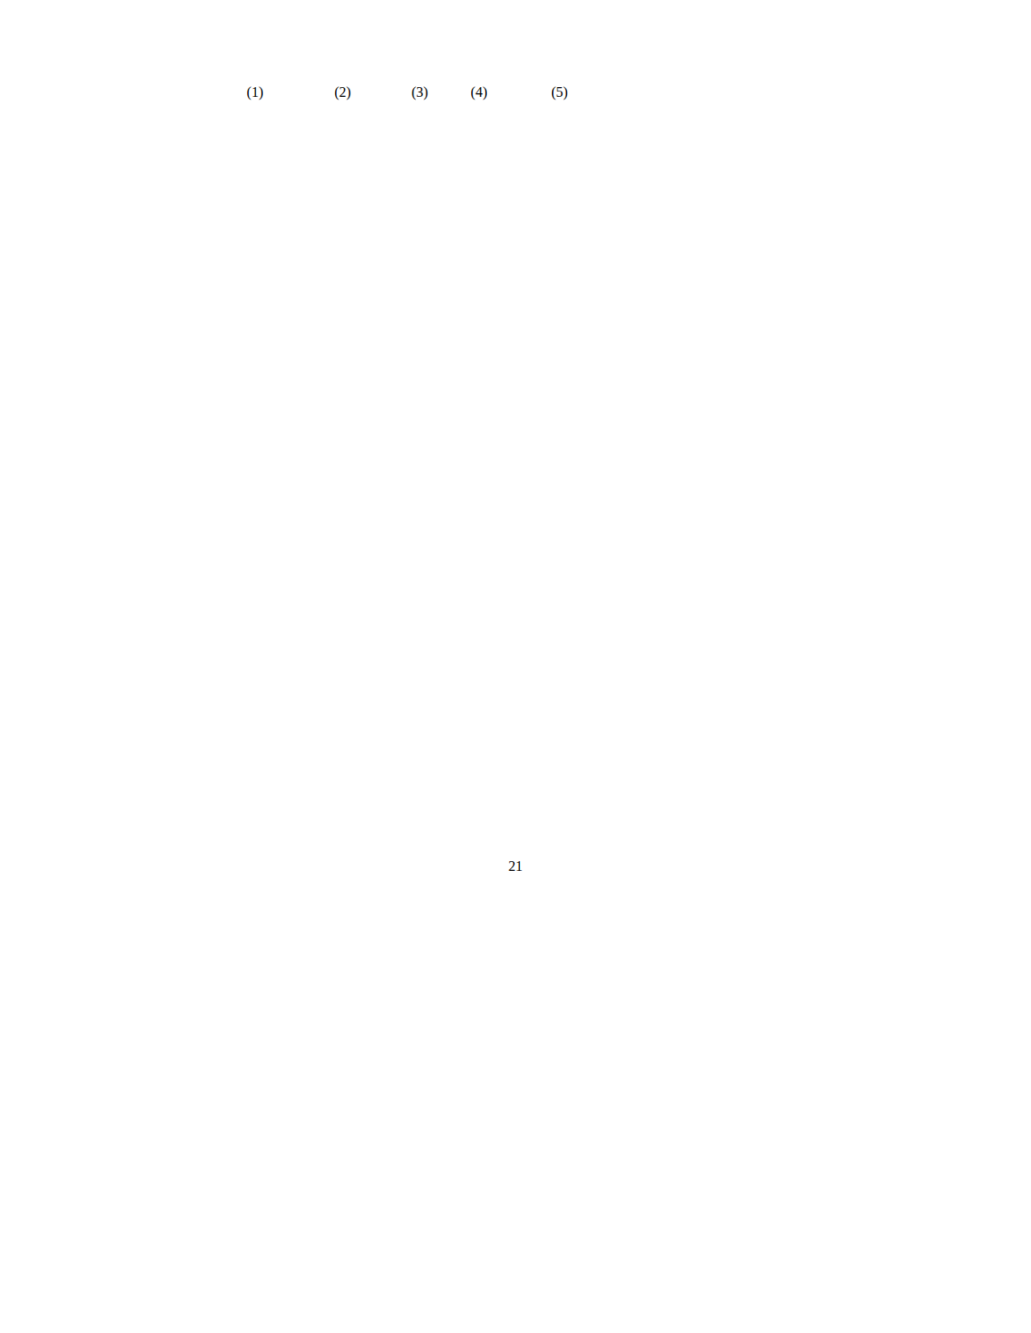(1) (2) (3) (4) (5)
21